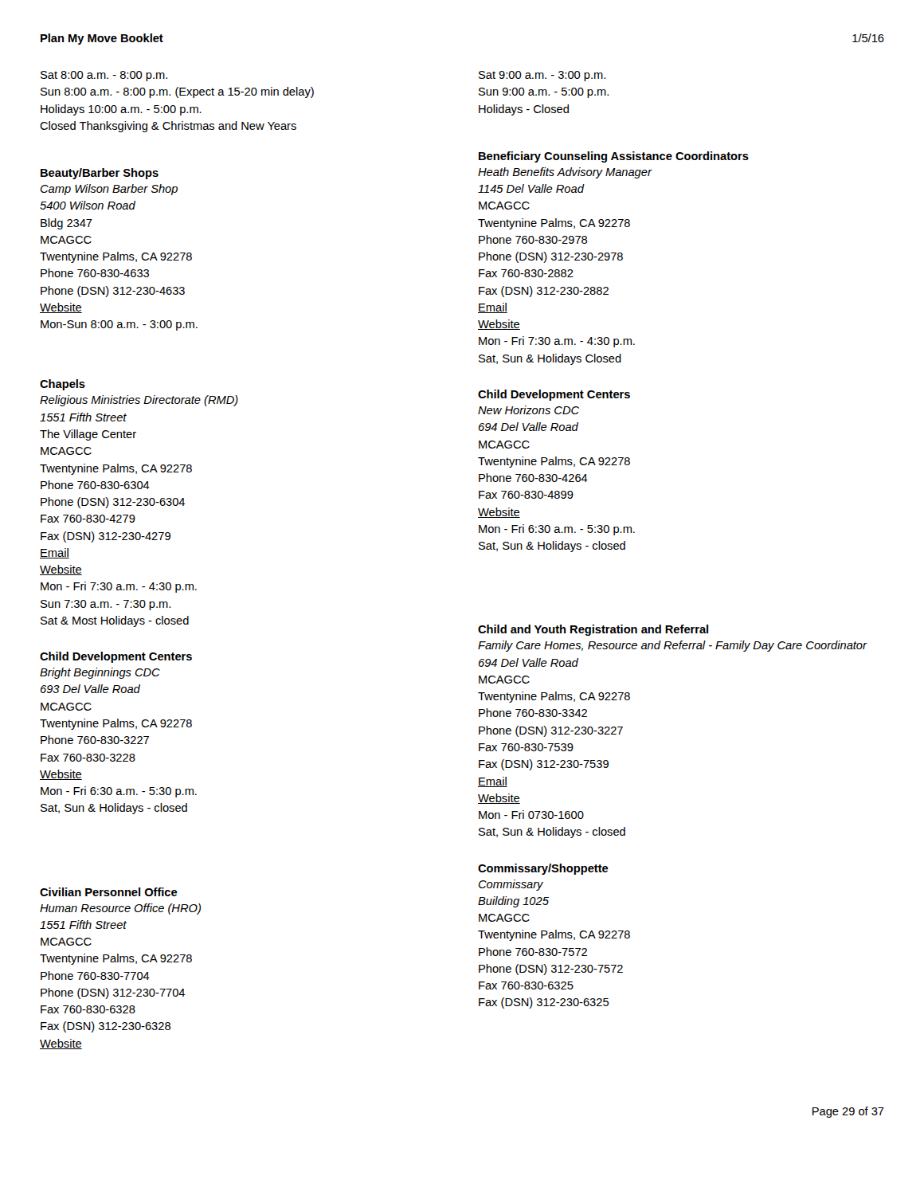Plan My Move Booklet 1/5/16
Sat 8:00 a.m. - 8:00 p.m.
Sun 8:00 a.m. - 8:00 p.m. (Expect a 15-20 min delay)
Holidays 10:00 a.m. - 5:00 p.m.
Closed Thanksgiving & Christmas and New Years
Beauty/Barber Shops
Camp Wilson Barber Shop
5400 Wilson Road
Bldg 2347
MCAGCC
Twentynine Palms, CA 92278
Phone 760-830-4633
Phone (DSN) 312-230-4633
Website
Mon-Sun 8:00 a.m. - 3:00 p.m.
Chapels
Religious Ministries Directorate (RMD)
1551 Fifth Street
The Village Center
MCAGCC
Twentynine Palms, CA 92278
Phone 760-830-6304
Phone (DSN) 312-230-6304
Fax 760-830-4279
Fax (DSN) 312-230-4279
Email
Website
Mon - Fri 7:30 a.m. - 4:30 p.m.
Sun 7:30 a.m. - 7:30 p.m.
Sat & Most Holidays - closed
Child Development Centers
Bright Beginnings CDC
693 Del Valle Road
MCAGCC
Twentynine Palms, CA 92278
Phone 760-830-3227
Fax 760-830-3228
Website
Mon - Fri 6:30 a.m. - 5:30 p.m.
Sat, Sun & Holidays - closed
Civilian Personnel Office
Human Resource Office (HRO)
1551 Fifth Street
MCAGCC
Twentynine Palms, CA 92278
Phone 760-830-7704
Phone (DSN) 312-230-7704
Fax 760-830-6328
Fax (DSN) 312-230-6328
Website
Sat 9:00 a.m. - 3:00 p.m.
Sun 9:00 a.m. - 5:00 p.m.
Holidays - Closed
Beneficiary Counseling Assistance Coordinators
Heath Benefits Advisory Manager
1145 Del Valle Road
MCAGCC
Twentynine Palms, CA 92278
Phone 760-830-2978
Phone (DSN) 312-230-2978
Fax 760-830-2882
Fax (DSN) 312-230-2882
Email
Website
Mon - Fri 7:30 a.m. - 4:30 p.m.
Sat, Sun & Holidays Closed
Child Development Centers
New Horizons CDC
694 Del Valle Road
MCAGCC
Twentynine Palms, CA 92278
Phone 760-830-4264
Fax 760-830-4899
Website
Mon - Fri 6:30 a.m. - 5:30 p.m.
Sat, Sun & Holidays - closed
Child and Youth Registration and Referral
Family Care Homes, Resource and Referral - Family Day Care Coordinator
694 Del Valle Road
MCAGCC
Twentynine Palms, CA 92278
Phone 760-830-3342
Phone (DSN) 312-230-3227
Fax 760-830-7539
Fax (DSN) 312-230-7539
Email
Website
Mon - Fri 0730-1600
Sat, Sun & Holidays - closed
Commissary/Shoppette
Commissary
Building 1025
MCAGCC
Twentynine Palms, CA 92278
Phone 760-830-7572
Phone (DSN) 312-230-7572
Fax 760-830-6325
Fax (DSN) 312-230-6325
Page 29 of 37